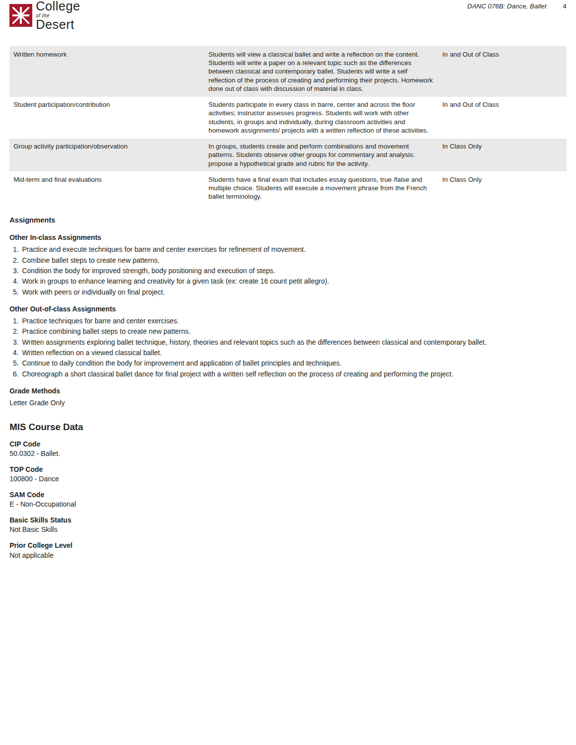College
of the
Desert
DANC 076B: Dance, Ballet 4
| Written homework | Students will view a classical ballet and write a reflection on the content. Students will write a paper on a relevant topic such as the differences between classical and contemporary ballet. Students will write a self reflection of the process of creating and performing their projects. Homework done out of class with discussion of material in class. | In and Out of Class |
| Student participation/contribution | Students participate in every class in barre, center and across the floor activities; instructor assesses progress. Students will work with other students, in groups and individually, during classroom activities and homework assignments/ projects with a written reflection of these activities. | In and Out of Class |
| Group activity participation/observation | In groups, students create and perform combinations and movement patterns. Students observe other groups for commentary and analysis: propose a hypothetical grade and rubric for the activity. | In Class Only |
| Mid-term and final evaluations | Students have a final exam that includes essay questions, true /false and multiple choice. Students will execute a movement phrase from the French ballet terminology. | In Class Only |
Assignments
Other In-class Assignments
Practice and execute techniques for barre and center exercises for refinement of movement.
Combine ballet steps to create new patterns.
Condition the body for improved strength, body positioning and execution of steps.
Work in groups to enhance learning and creativity for a given task (ex: create 16 count petit allegro).
Work with peers or individually on final project.
Other Out-of-class Assignments
Practice techniques for barre and center exercises.
Practice combining ballet steps to create new patterns.
Written assignments exploring ballet technique, history, theories and relevant topics such as the differences between classical and contemporary ballet.
Written reflection on a viewed classical ballet.
Continue to daily condition the body for improvement and application of ballet principles and techniques.
Choreograph a short classical ballet dance for final project with a written self reflection on the process of creating and performing the project.
Grade Methods
Letter Grade Only
MIS Course Data
CIP Code
50.0302 - Ballet.
TOP Code
100800 - Dance
SAM Code
E - Non-Occupational
Basic Skills Status
Not Basic Skills
Prior College Level
Not applicable